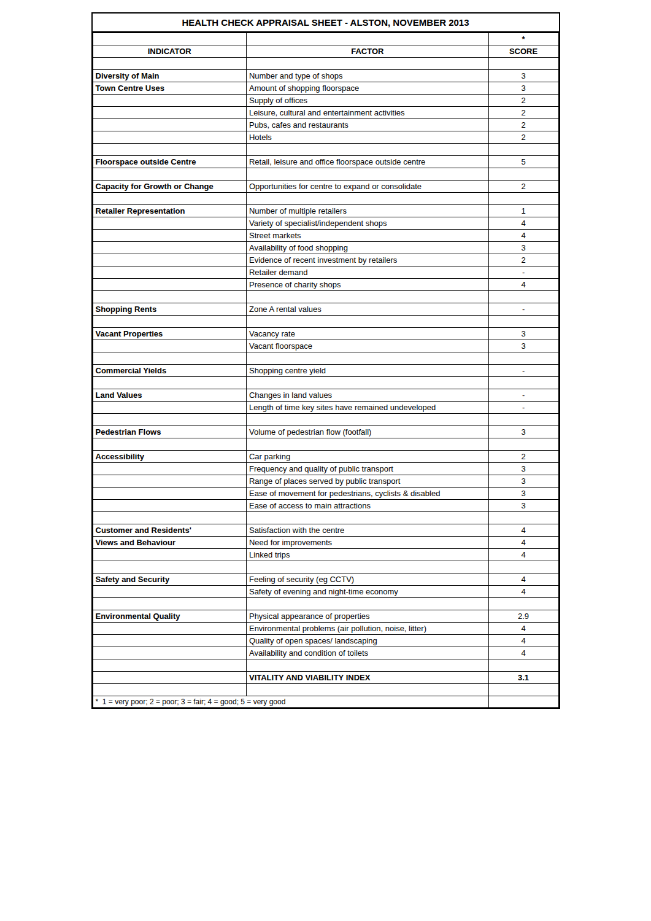HEALTH CHECK APPRAISAL SHEET - ALSTON, NOVEMBER 2013
| | | * |
| INDICATOR | FACTOR | SCORE |
| Diversity of Main | Number and type of shops | 3 |
| Town Centre Uses | Amount of shopping floorspace | 3 |
| | Supply of offices | 2 |
| | Leisure, cultural and entertainment activities | 2 |
| | Pubs, cafes and restaurants | 2 |
| | Hotels | 2 |
| Floorspace outside Centre | Retail, leisure and office floorspace outside centre | 5 |
| Capacity for Growth or Change | Opportunities for centre to expand or consolidate | 2 |
| Retailer Representation | Number of multiple retailers | 1 |
| | Variety of specialist/independent shops | 4 |
| | Street markets | 4 |
| | Availability of food shopping | 3 |
| | Evidence of recent investment by retailers | 2 |
| | Retailer demand | - |
| | Presence of charity shops | 4 |
| Shopping Rents | Zone A rental values | - |
| Vacant Properties | Vacancy rate | 3 |
| | Vacant floorspace | 3 |
| Commercial Yields | Shopping centre yield | - |
| Land Values | Changes in land values | - |
| | Length of time key sites have remained undeveloped | - |
| Pedestrian Flows | Volume of pedestrian flow (footfall) | 3 |
| Accessibility | Car parking | 2 |
| | Frequency and quality of public transport | 3 |
| | Range of places served by public transport | 3 |
| | Ease of movement for pedestrians, cyclists & disabled | 3 |
| | Ease of access to main attractions | 3 |
| Customer and Residents' | Satisfaction with the centre | 4 |
| Views and Behaviour | Need for improvements | 4 |
| | Linked trips | 4 |
| Safety and Security | Feeling of security (eg CCTV) | 4 |
| | Safety of evening and night-time economy | 4 |
| Environmental Quality | Physical appearance of properties | 2.9 |
| | Environmental problems (air pollution, noise, litter) | 4 |
| | Quality of open spaces/ landscaping | 4 |
| | Availability and condition of toilets | 4 |
| | VITALITY AND VIABILITY INDEX | 3.1 |
| * 1 = very poor; 2 = poor; 3 = fair; 4 = good; 5 = very good | |